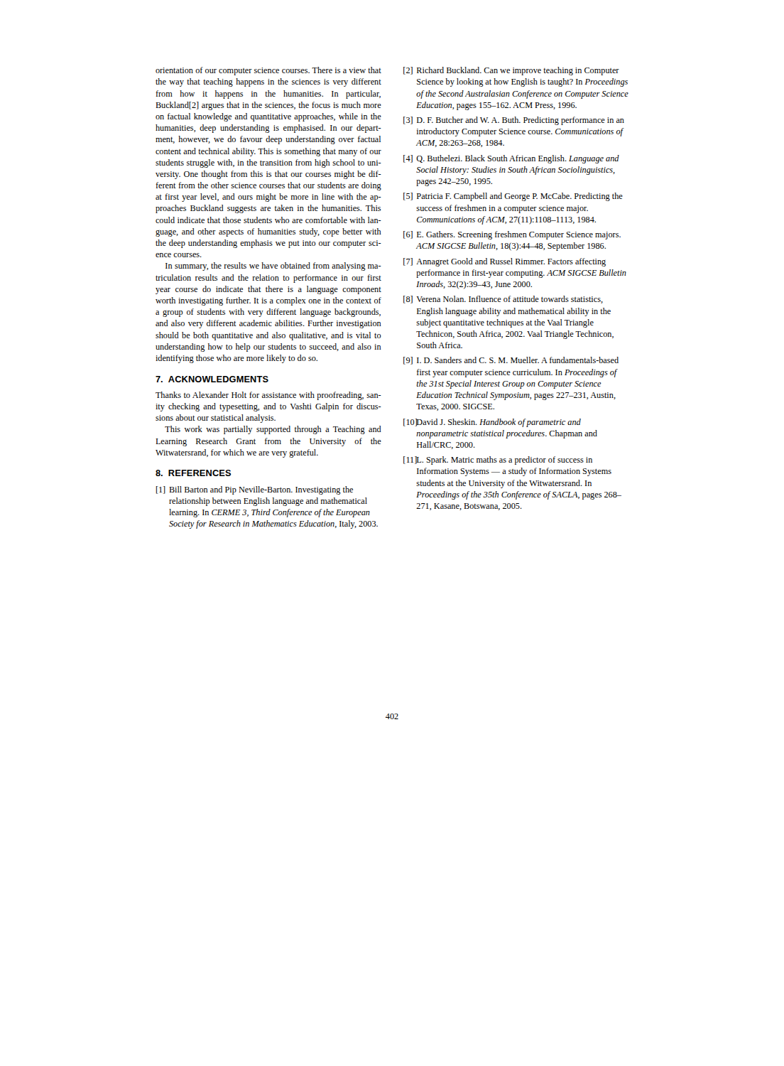orientation of our computer science courses. There is a view that the way that teaching happens in the sciences is very different from how it happens in the humanities. In particular, Buckland[2] argues that in the sciences, the focus is much more on factual knowledge and quantitative approaches, while in the humanities, deep understanding is emphasised. In our department, however, we do favour deep understanding over factual content and technical ability. This is something that many of our students struggle with, in the transition from high school to university. One thought from this is that our courses might be different from the other science courses that our students are doing at first year level, and ours might be more in line with the approaches Buckland suggests are taken in the humanities. This could indicate that those students who are comfortable with language, and other aspects of humanities study, cope better with the deep understanding emphasis we put into our computer science courses.
In summary, the results we have obtained from analysing matriculation results and the relation to performance in our first year course do indicate that there is a language component worth investigating further. It is a complex one in the context of a group of students with very different language backgrounds, and also very different academic abilities. Further investigation should be both quantitative and also qualitative, and is vital to understanding how to help our students to succeed, and also in identifying those who are more likely to do so.
7. ACKNOWLEDGMENTS
Thanks to Alexander Holt for assistance with proofreading, sanity checking and typesetting, and to Vashti Galpin for discussions about our statistical analysis.
This work was partially supported through a Teaching and Learning Research Grant from the University of the Witwatersrand, for which we are very grateful.
8. REFERENCES
Bill Barton and Pip Neville-Barton. Investigating the relationship between English language and mathematical learning. In CERME 3, Third Conference of the European Society for Research in Mathematics Education, Italy, 2003.
Richard Buckland. Can we improve teaching in Computer Science by looking at how English is taught? In Proceedings of the Second Australasian Conference on Computer Science Education, pages 155–162. ACM Press, 1996.
D. F. Butcher and W. A. Buth. Predicting performance in an introductory Computer Science course. Communications of ACM, 28:263–268, 1984.
Q. Buthelezi. Black South African English. Language and Social History: Studies in South African Sociolinguistics, pages 242–250, 1995.
Patricia F. Campbell and George P. McCabe. Predicting the success of freshmen in a computer science major. Communications of ACM, 27(11):1108–1113, 1984.
E. Gathers. Screening freshmen Computer Science majors. ACM SIGCSE Bulletin, 18(3):44–48, September 1986.
Annagret Goold and Russel Rimmer. Factors affecting performance in first-year computing. ACM SIGCSE Bulletin Inroads, 32(2):39–43, June 2000.
Verena Nolan. Influence of attitude towards statistics, English language ability and mathematical ability in the subject quantitative techniques at the Vaal Triangle Technicon, South Africa, 2002. Vaal Triangle Technicon, South Africa.
I. D. Sanders and C. S. M. Mueller. A fundamentals-based first year computer science curriculum. In Proceedings of the 31st Special Interest Group on Computer Science Education Technical Symposium, pages 227–231, Austin, Texas, 2000. SIGCSE.
David J. Sheskin. Handbook of parametric and nonparametric statistical procedures. Chapman and Hall/CRC, 2000.
L. Spark. Matric maths as a predictor of success in Information Systems — a study of Information Systems students at the University of the Witwatersrand. In Proceedings of the 35th Conference of SACLA, pages 268–271, Kasane, Botswana, 2005.
402